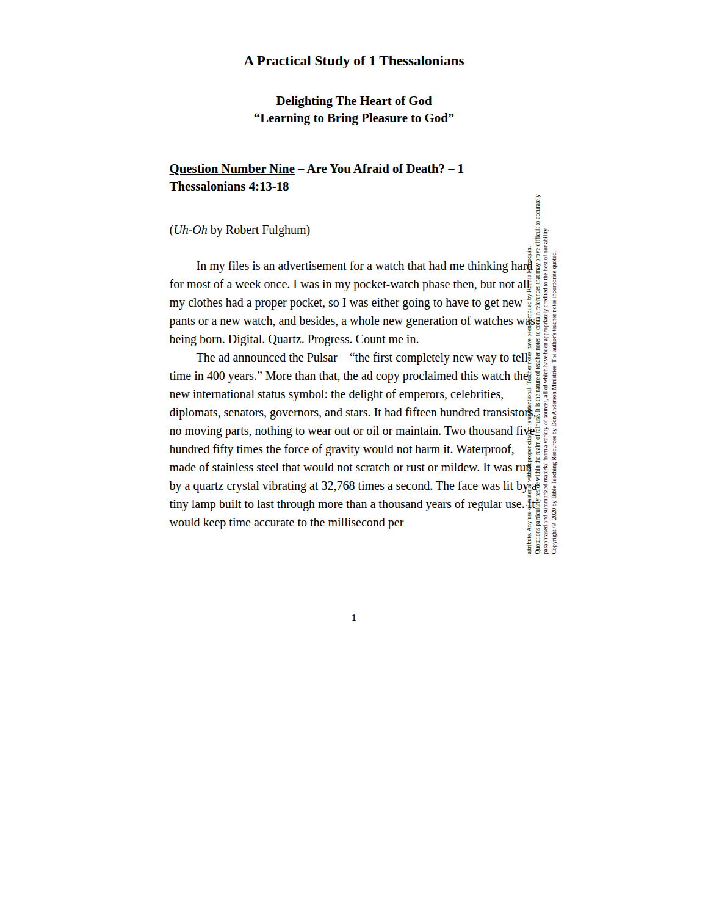attribute. Any use of material without proper citation is unintentional. Teacher notes have been compiled by Ronnie Marroquin. Quotations particularly reside within the realm of fair use. It is the nature of teacher notes to contain references that may prove difficult to accurately paraphrased and summarized material from a variety of sources, all of which have been appropriately credited to the best of our ability. Copyright © 2020 by Bible Teaching Resources by Don Anderson Ministries. The author's teacher notes incorporate quoted,
A Practical Study of 1 Thessalonians
Delighting The Heart of God
“Learning to Bring Pleasure to God”
Question Number Nine – Are You Afraid of Death? – 1 Thessalonians 4:13-18
(Uh-Oh by Robert Fulghum)
In my files is an advertisement for a watch that had me thinking hard for most of a week once. I was in my pocket-watch phase then, but not all my clothes had a proper pocket, so I was either going to have to get new pants or a new watch, and besides, a whole new generation of watches was being born. Digital. Quartz. Progress. Count me in.
The ad announced the Pulsar—“the first completely new way to tell time in 400 years.” More than that, the ad copy proclaimed this watch the new international status symbol: the delight of emperors, celebrities, diplomats, senators, governors, and stars. It had fifteen hundred transistors, no moving parts, nothing to wear out or oil or maintain. Two thousand five hundred fifty times the force of gravity would not harm it. Waterproof, made of stainless steel that would not scratch or rust or mildew. It was run by a quartz crystal vibrating at 32,768 times a second. The face was lit by a tiny lamp built to last through more than a thousand years of regular use. It would keep time accurate to the millisecond per
1